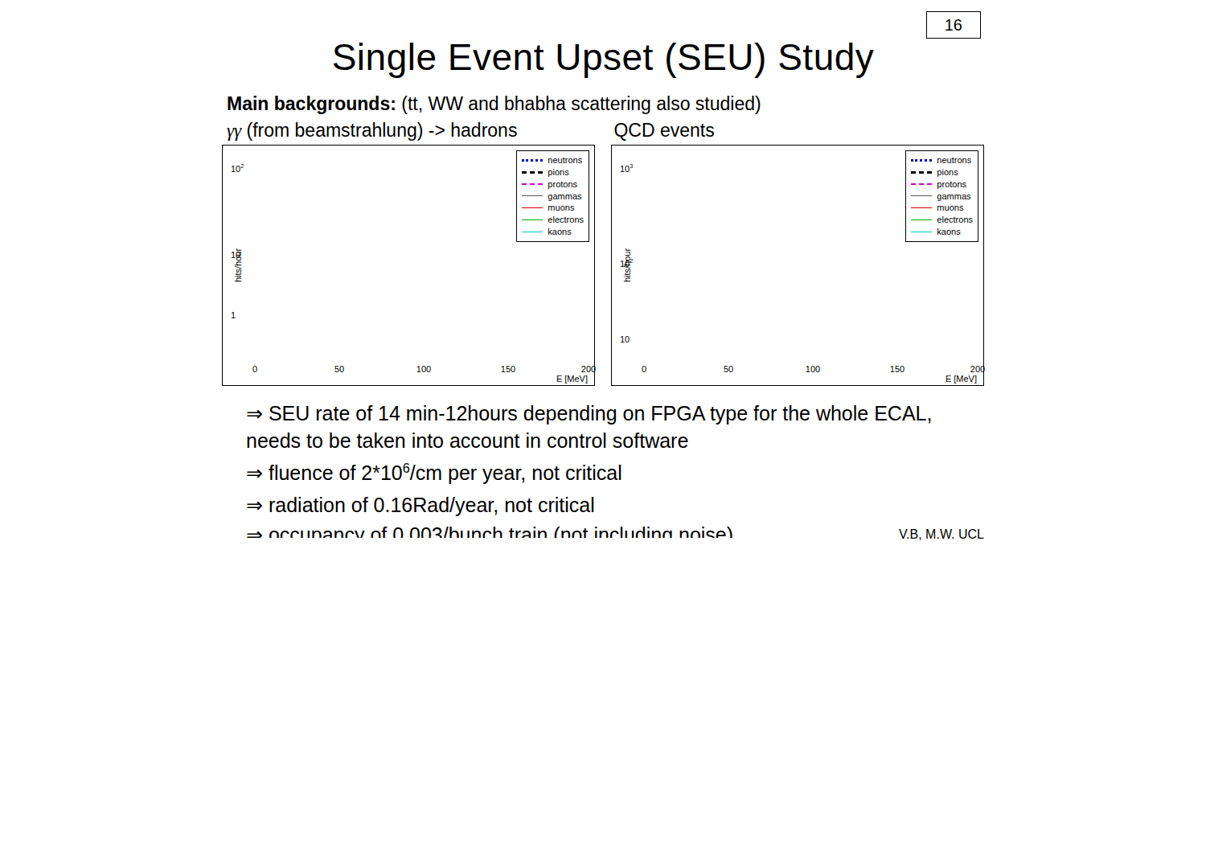16
Single Event Upset (SEU) Study
Main backgrounds: (tt, WW and bhabha scattering also studied)
γγ (from beamstrahlung) -> hadrons QCD events
hits/hour
102 10 1
neutrons
pions
protons
gammas
muons
electrons
kaons
0 50 100 150 200
E [MeV]
hits/hour
103 102 10
neutrons
pions
protons
gammas
muons
electrons
kaons
0 50 100 150 200
E [MeV]
⇒ SEU rate of 14 min-12hours depending on FPGA type for the whole ECAL, needs to be taken into account in control software
⇒ fluence of 2*106/cm per year, not critical
⇒ radiation of 0.16Rad/year, not critical
⇒ occupancy of 0.003/bunch train (not including noise)
V.B, M.W. UCL